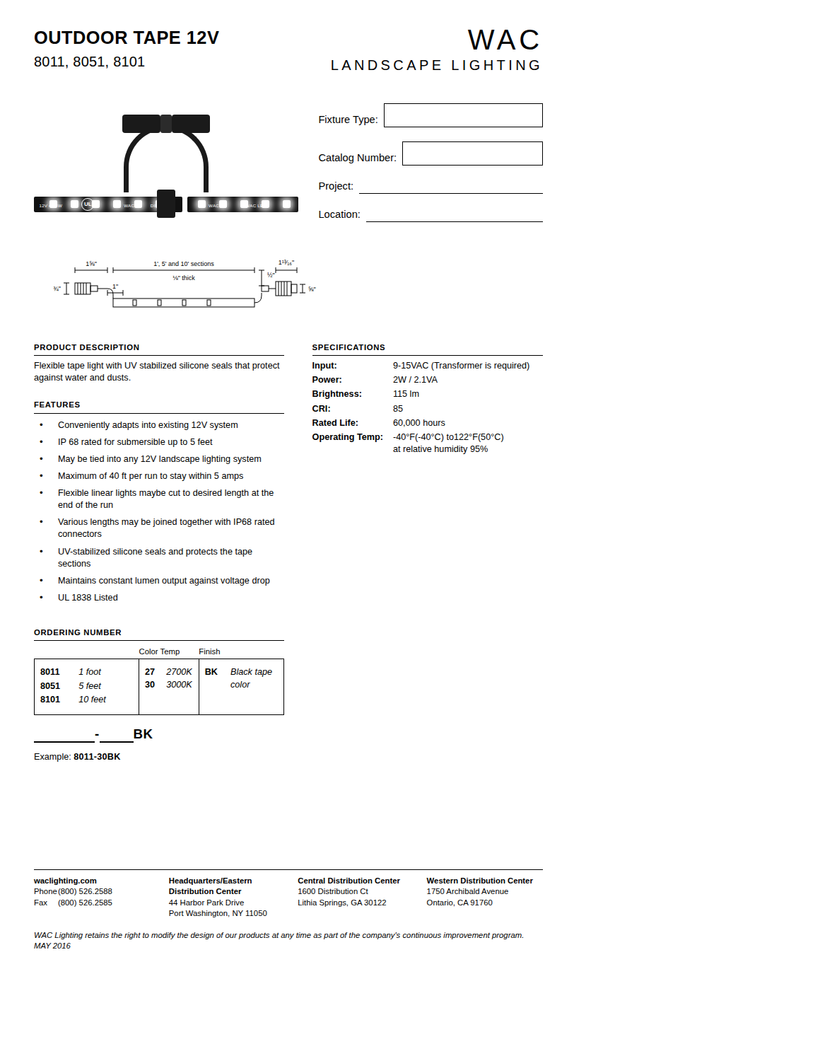Outdoor Tape 12V
8011, 8051, 8101
WAC LANDSCAPE LIGHTING
12V 40/4W WAC DIM 4000K WAC WAC LED
UL
Fixture Type:
Catalog Number:
Project:
Location:
1⅝" ¾" 1" 1', 5' and 10' sections ⅛" thick ½" 1¹³⁄₁₆" ⅝"
Product Description
Flexible tape light with UV stabilized silicone seals that protect against water and dusts.
Features
Conveniently adapts into existing 12V system
IP 68 rated for submersible up to 5 feet
May be tied into any 12V landscape lighting system
Maximum of 40 ft per run to stay within 5 amps
Flexible linear lights maybe cut to desired length at the end of the run
Various lengths may be joined together with IP68 rated connectors
UV-stabilized silicone seals and protects the tape sections
Maintains constant lumen output against voltage drop
UL 1838 Listed
Ordering Number
Color Temp Finish
| 8011 8051 8101 1 foot 5 feet 10 feet | 27 30 2700K 3000K | BK Black tape color |
- BK
Example: 8011-30BK
Specifications
| Input: | 9-15VAC (Transformer is required) |
| Power: | 2W / 2.1VA |
| Brightness: | 115 lm |
| CRI: | 85 |
| Rated Life: | 60,000 hours |
| Operating Temp: | -40°F(-40°C) to122°F(50°C) at relative humidity 95% |
waclighting.com
Phone(800) 526.2588
Fax(800) 526.2585
Headquarters/Eastern Distribution Center
44 Harbor Park Drive
Port Washington, NY 11050
Central Distribution Center
1600 Distribution Ct
Lithia Springs, GA 30122
Western Distribution Center
1750 Archibald Avenue
Ontario, CA 91760
WAC Lighting retains the right to modify the design of our products at any time as part of the company's continuous improvement program. MAY 2016